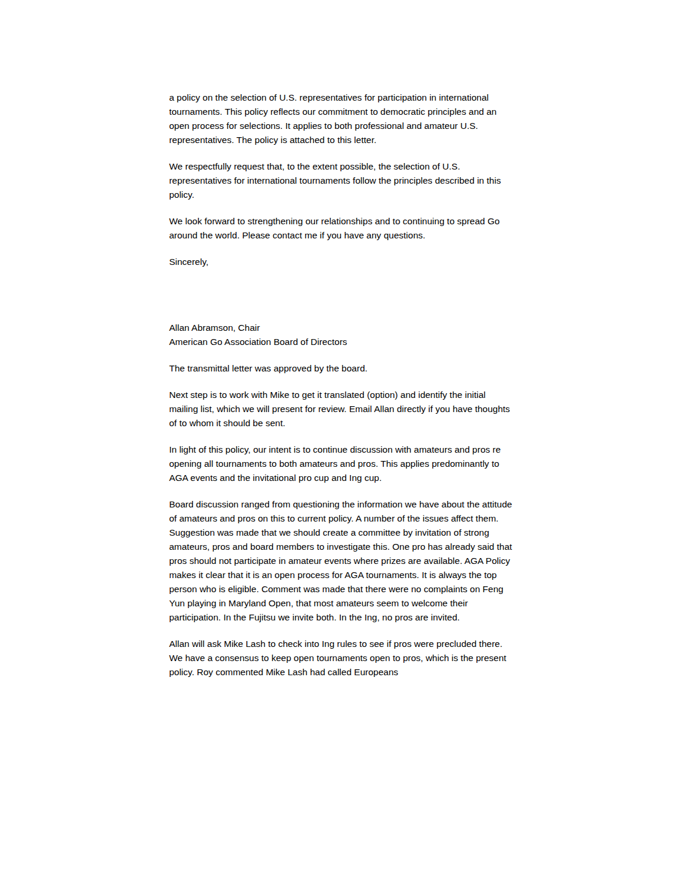a policy on the selection of U.S. representatives for participation in international tournaments. This policy reflects our commitment to democratic principles and an open process for selections. It applies to both professional and amateur U.S. representatives. The policy is attached to this letter.
We respectfully request that, to the extent possible, the selection of U.S. representatives for international tournaments follow the principles described in this policy.
We look forward to strengthening our relationships and to continuing to spread Go around the world. Please contact me if you have any questions.
Sincerely,
Allan Abramson, Chair
American Go Association Board of Directors
The transmittal letter was approved by the board.
Next step is to work with Mike to get it translated (option) and identify the initial mailing list, which we will present for review. Email Allan directly if you have thoughts of to whom it should be sent.
In light of this policy, our intent is to continue discussion with amateurs and pros re opening all tournaments to both amateurs and pros. This applies predominantly to AGA events and the invitational pro cup and Ing cup.
Board discussion ranged from questioning the information we have about the attitude of amateurs and pros on this to current policy. A number of the issues affect them. Suggestion was made that we should create a committee by invitation of strong amateurs, pros and board members to investigate this. One pro has already said that pros should not participate in amateur events where prizes are available. AGA Policy makes it clear that it is an open process for AGA tournaments. It is always the top person who is eligible. Comment was made that there were no complaints on Feng Yun playing in Maryland Open, that most amateurs seem to welcome their participation. In the Fujitsu we invite both. In the Ing, no pros are invited.
Allan will ask Mike Lash to check into Ing rules to see if pros were precluded there. We have a consensus to keep open tournaments open to pros, which is the present policy. Roy commented Mike Lash had called Europeans